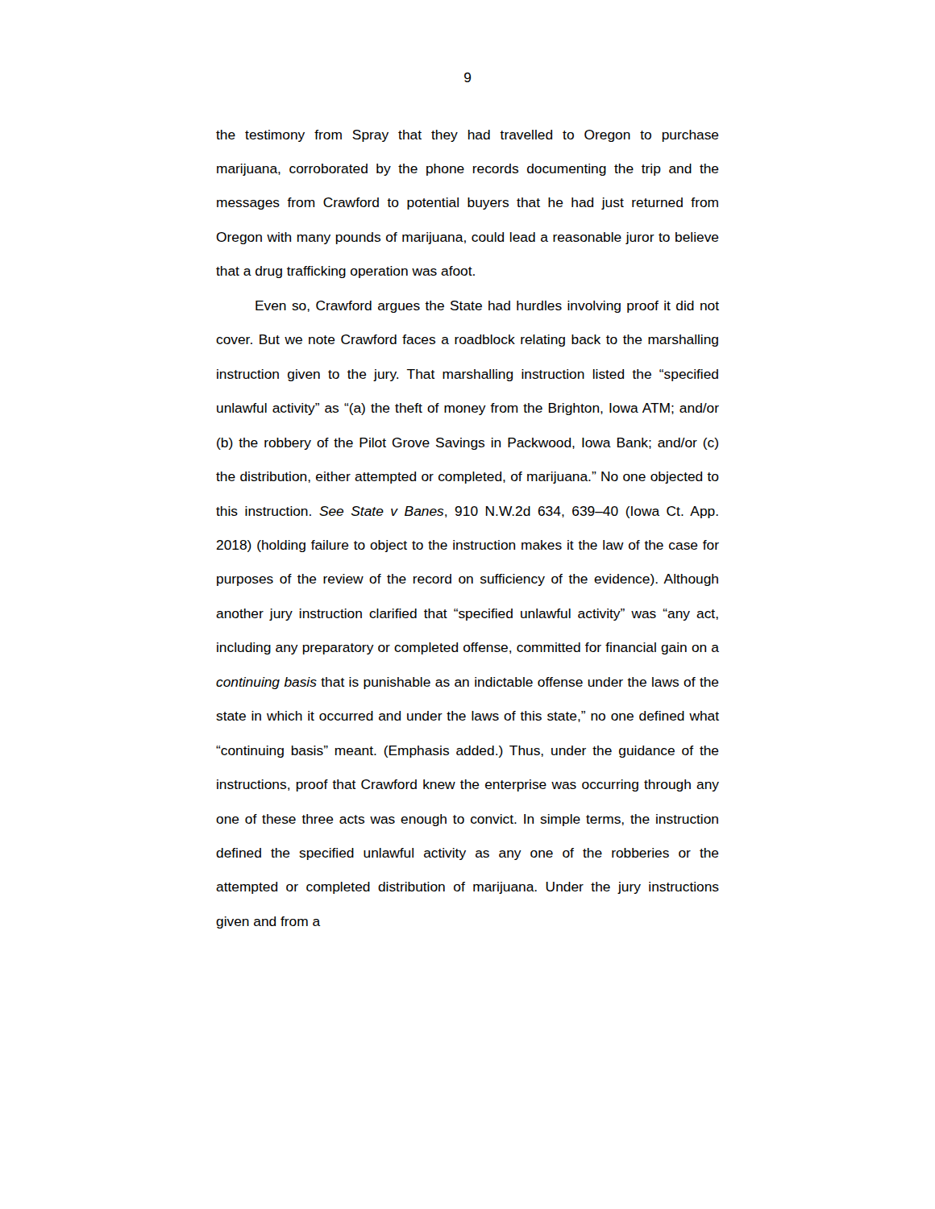9
the testimony from Spray that they had travelled to Oregon to purchase marijuana, corroborated by the phone records documenting the trip and the messages from Crawford to potential buyers that he had just returned from Oregon with many pounds of marijuana, could lead a reasonable juror to believe that a drug trafficking operation was afoot.
Even so, Crawford argues the State had hurdles involving proof it did not cover. But we note Crawford faces a roadblock relating back to the marshalling instruction given to the jury. That marshalling instruction listed the “specified unlawful activity” as “(a) the theft of money from the Brighton, Iowa ATM; and/or (b) the robbery of the Pilot Grove Savings in Packwood, Iowa Bank; and/or (c) the distribution, either attempted or completed, of marijuana.” No one objected to this instruction. See State v Banes, 910 N.W.2d 634, 639–40 (Iowa Ct. App. 2018) (holding failure to object to the instruction makes it the law of the case for purposes of the review of the record on sufficiency of the evidence). Although another jury instruction clarified that “specified unlawful activity” was “any act, including any preparatory or completed offense, committed for financial gain on a continuing basis that is punishable as an indictable offense under the laws of the state in which it occurred and under the laws of this state,” no one defined what “continuing basis” meant. (Emphasis added.) Thus, under the guidance of the instructions, proof that Crawford knew the enterprise was occurring through any one of these three acts was enough to convict. In simple terms, the instruction defined the specified unlawful activity as any one of the robberies or the attempted or completed distribution of marijuana. Under the jury instructions given and from a